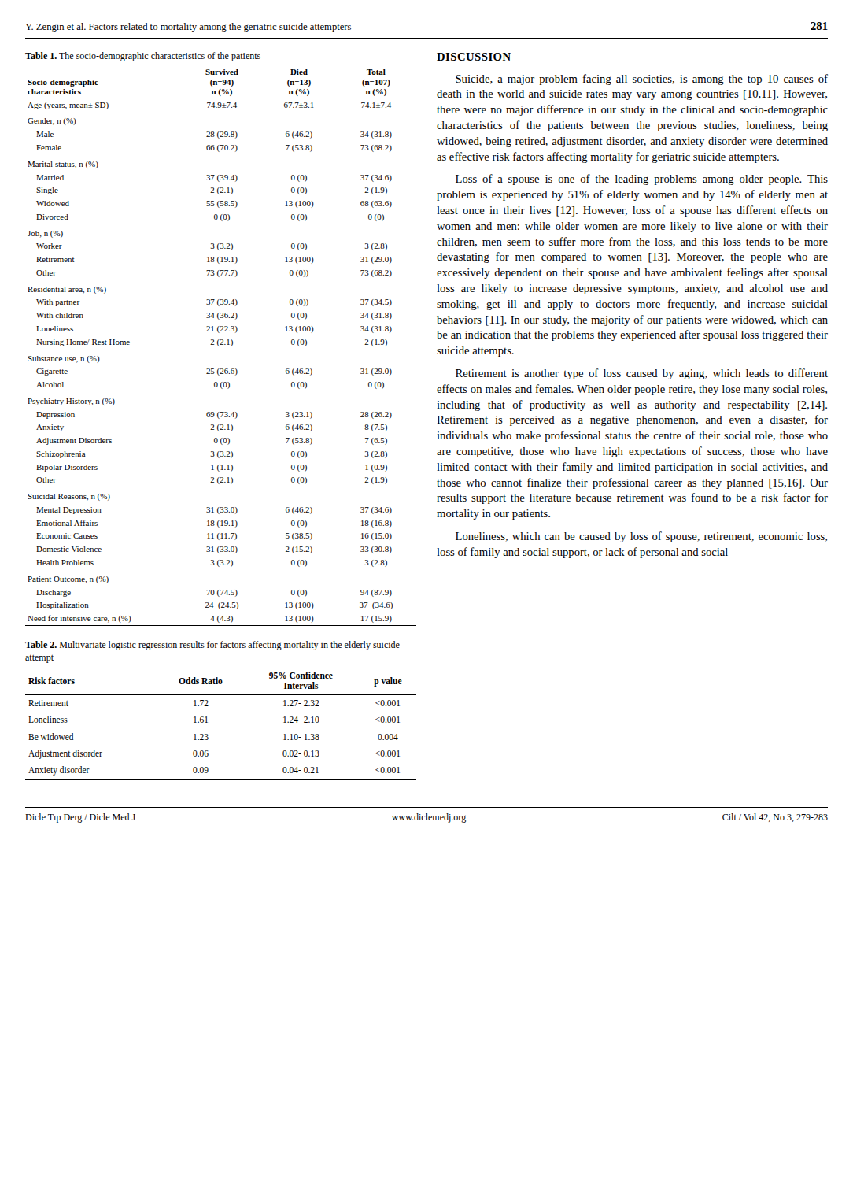Y. Zengin et al. Factors related to mortality among the geriatric suicide attempters
281
Table 1. The socio-demographic characteristics of the patients
| Socio-demographic characteristics | Survived (n=94) n (%) | Died (n=13) n (%) | Total (n=107) n (%) |
| --- | --- | --- | --- |
| Age (years, mean± SD) | 74.9±7.4 | 67.7±3.1 | 74.1±7.4 |
| Gender, n (%) | | | |
| Male | 28 (29.8) | 6 (46.2) | 34 (31.8) |
| Female | 66 (70.2) | 7 (53.8) | 73 (68.2) |
| Marital status, n (%) | | | |
| Married | 37 (39.4) | 0 (0) | 37 (34.6) |
| Single | 2 (2.1) | 0 (0) | 2 (1.9) |
| Widowed | 55 (58.5) | 13 (100) | 68 (63.6) |
| Divorced | 0 (0) | 0 (0) | 0 (0) |
| Job, n (%) | | | |
| Worker | 3 (3.2) | 0 (0) | 3 (2.8) |
| Retirement | 18 (19.1) | 13 (100) | 31 (29.0) |
| Other | 73 (77.7) | 0 (0)) | 73 (68.2) |
| Residential area, n (%) | | | |
| With partner | 37 (39.4) | 0 (0)) | 37 (34.5) |
| With children | 34 (36.2) | 0 (0) | 34 (31.8) |
| Loneliness | 21 (22.3) | 13 (100) | 34 (31.8) |
| Nursing Home/ Rest Home | 2 (2.1) | 0 (0) | 2 (1.9) |
| Substance use, n (%) | | | |
| Cigarette | 25 (26.6) | 6 (46.2) | 31 (29.0) |
| Alcohol | 0 (0) | 0 (0) | 0 (0) |
| Psychiatry History, n (%) | | | |
| Depression | 69 (73.4) | 3 (23.1) | 28 (26.2) |
| Anxiety | 2 (2.1) | 6 (46.2) | 8 (7.5) |
| Adjustment Disorders | 0 (0) | 7 (53.8) | 7 (6.5) |
| Schizophrenia | 3 (3.2) | 0 (0) | 3 (2.8) |
| Bipolar Disorders | 1 (1.1) | 0 (0) | 1 (0.9) |
| Other | 2 (2.1) | 0 (0) | 2 (1.9) |
| Suicidal Reasons, n (%) | | | |
| Mental Depression | 31 (33.0) | 6 (46.2) | 37 (34.6) |
| Emotional Affairs | 18 (19.1) | 0 (0) | 18 (16.8) |
| Economic Causes | 11 (11.7) | 5 (38.5) | 16 (15.0) |
| Domestic Violence | 31 (33.0) | 2 (15.2) | 33 (30.8) |
| Health Problems | 3 (3.2) | 0 (0) | 3 (2.8) |
| Patient Outcome, n (%) | | | |
| Discharge | 70 (74.5) | 0 (0) | 94 (87.9) |
| Hospitalization | 24 (24.5) | 13 (100) | 37 (34.6) |
| Need for intensive care, n (%) | 4 (4.3) | 13 (100) | 17 (15.9) |
Table 2. Multivariate logistic regression results for factors affecting mortality in the elderly suicide attempt
| Risk factors | Odds Ratio | 95% Confidence Intervals | p value |
| --- | --- | --- | --- |
| Retirement | 1.72 | 1.27- 2.32 | <0.001 |
| Loneliness | 1.61 | 1.24- 2.10 | <0.001 |
| Be widowed | 1.23 | 1.10- 1.38 | 0.004 |
| Adjustment disorder | 0.06 | 0.02- 0.13 | <0.001 |
| Anxiety disorder | 0.09 | 0.04- 0.21 | <0.001 |
DISCUSSION
Suicide, a major problem facing all societies, is among the top 10 causes of death in the world and suicide rates may vary among countries [10,11]. However, there were no major difference in our study in the clinical and socio-demographic characteristics of the patients between the previous studies, loneliness, being widowed, being retired, adjustment disorder, and anxiety disorder were determined as effective risk factors affecting mortality for geriatric suicide attempters.
Loss of a spouse is one of the leading problems among older people. This problem is experienced by 51% of elderly women and by 14% of elderly men at least once in their lives [12]. However, loss of a spouse has different effects on women and men: while older women are more likely to live alone or with their children, men seem to suffer more from the loss, and this loss tends to be more devastating for men compared to women [13]. Moreover, the people who are excessively dependent on their spouse and have ambivalent feelings after spousal loss are likely to increase depressive symptoms, anxiety, and alcohol use and smoking, get ill and apply to doctors more frequently, and increase suicidal behaviors [11]. In our study, the majority of our patients were widowed, which can be an indication that the problems they experienced after spousal loss triggered their suicide attempts.
Retirement is another type of loss caused by aging, which leads to different effects on males and females. When older people retire, they lose many social roles, including that of productivity as well as authority and respectability [2,14]. Retirement is perceived as a negative phenomenon, and even a disaster, for individuals who make professional status the centre of their social role, those who are competitive, those who have high expectations of success, those who have limited contact with their family and limited participation in social activities, and those who cannot finalize their professional career as they planned [15,16]. Our results support the literature because retirement was found to be a risk factor for mortality in our patients.
Loneliness, which can be caused by loss of spouse, retirement, economic loss, loss of family and social support, or lack of personal and social
Dicle Tıp Derg / Dicle Med J
www.diclemedj.org
Cilt / Vol 42, No 3, 279-283